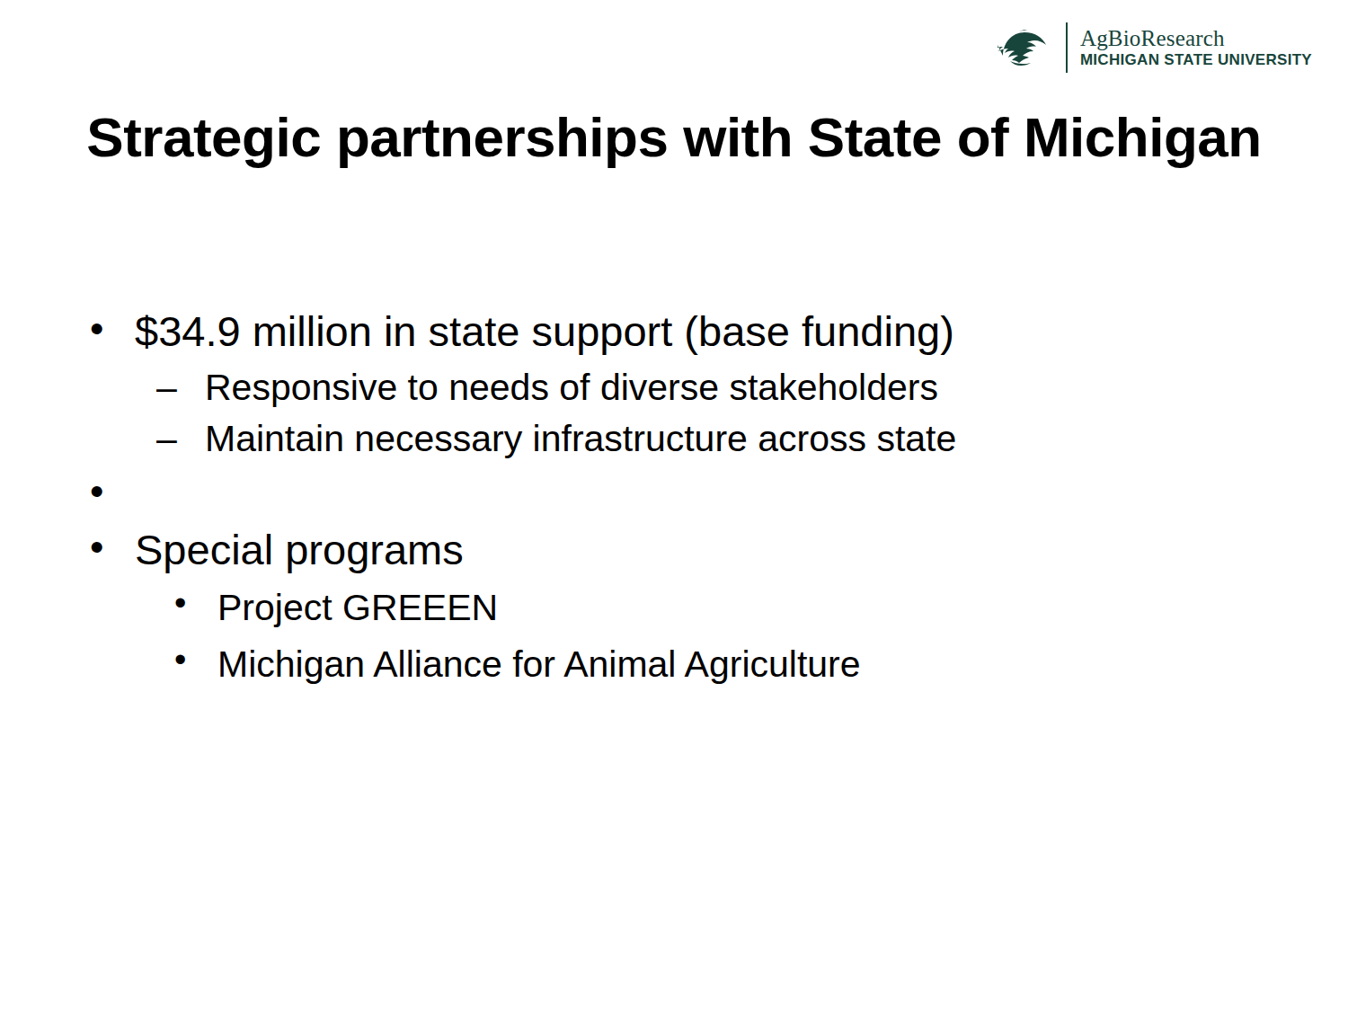AgBioResearch
MICHIGAN STATE UNIVERSITY
Strategic partnerships with State of Michigan
$34.9 million in state support (base funding)
Responsive to needs of diverse stakeholders
Maintain necessary infrastructure across state
Special programs
Project GREEEN
Michigan Alliance for Animal Agriculture